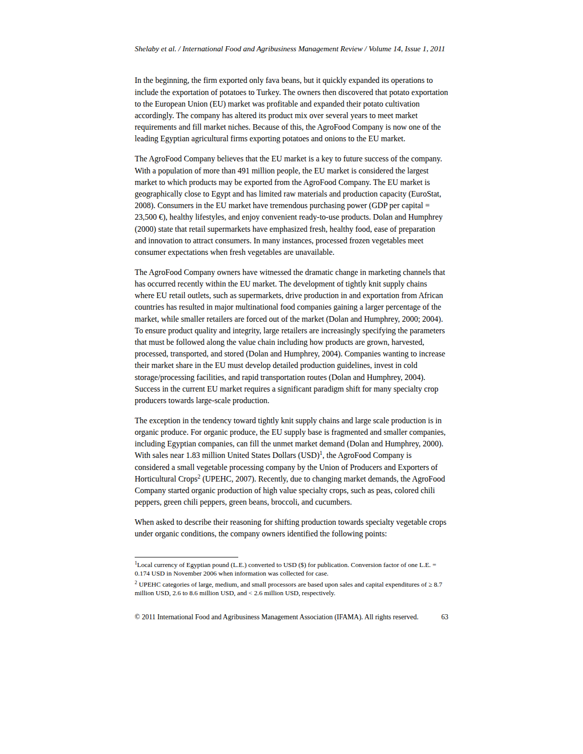Shelaby et al. / International Food and Agribusiness Management Review / Volume 14, Issue 1, 2011
In the beginning, the firm exported only fava beans, but it quickly expanded its operations to include the exportation of potatoes to Turkey. The owners then discovered that potato exportation to the European Union (EU) market was profitable and expanded their potato cultivation accordingly. The company has altered its product mix over several years to meet market requirements and fill market niches. Because of this, the AgroFood Company is now one of the leading Egyptian agricultural firms exporting potatoes and onions to the EU market.
The AgroFood Company believes that the EU market is a key to future success of the company. With a population of more than 491 million people, the EU market is considered the largest market to which products may be exported from the AgroFood Company. The EU market is geographically close to Egypt and has limited raw materials and production capacity (EuroStat, 2008). Consumers in the EU market have tremendous purchasing power (GDP per capital = 23,500 €), healthy lifestyles, and enjoy convenient ready-to-use products. Dolan and Humphrey (2000) state that retail supermarkets have emphasized fresh, healthy food, ease of preparation and innovation to attract consumers. In many instances, processed frozen vegetables meet consumer expectations when fresh vegetables are unavailable.
The AgroFood Company owners have witnessed the dramatic change in marketing channels that has occurred recently within the EU market. The development of tightly knit supply chains where EU retail outlets, such as supermarkets, drive production in and exportation from African countries has resulted in major multinational food companies gaining a larger percentage of the market, while smaller retailers are forced out of the market (Dolan and Humphrey, 2000; 2004). To ensure product quality and integrity, large retailers are increasingly specifying the parameters that must be followed along the value chain including how products are grown, harvested, processed, transported, and stored (Dolan and Humphrey, 2004). Companies wanting to increase their market share in the EU must develop detailed production guidelines, invest in cold storage/processing facilities, and rapid transportation routes (Dolan and Humphrey, 2004). Success in the current EU market requires a significant paradigm shift for many specialty crop producers towards large-scale production.
The exception in the tendency toward tightly knit supply chains and large scale production is in organic produce. For organic produce, the EU supply base is fragmented and smaller companies, including Egyptian companies, can fill the unmet market demand (Dolan and Humphrey, 2000). With sales near 1.83 million United States Dollars (USD)1, the AgroFood Company is considered a small vegetable processing company by the Union of Producers and Exporters of Horticultural Crops2 (UPEHC, 2007). Recently, due to changing market demands, the AgroFood Company started organic production of high value specialty crops, such as peas, colored chili peppers, green chili peppers, green beans, broccoli, and cucumbers.
When asked to describe their reasoning for shifting production towards specialty vegetable crops under organic conditions, the company owners identified the following points:
1Local currency of Egyptian pound (L.E.) converted to USD ($) for publication. Conversion factor of one L.E. = 0.174 USD in November 2006 when information was collected for case.
2 UPEHC categories of large, medium, and small processors are based upon sales and capital expenditures of ≥ 8.7 million USD, 2.6 to 8.6 million USD, and < 2.6 million USD, respectively.
© 2011 International Food and Agribusiness Management Association (IFAMA). All rights reserved. 63